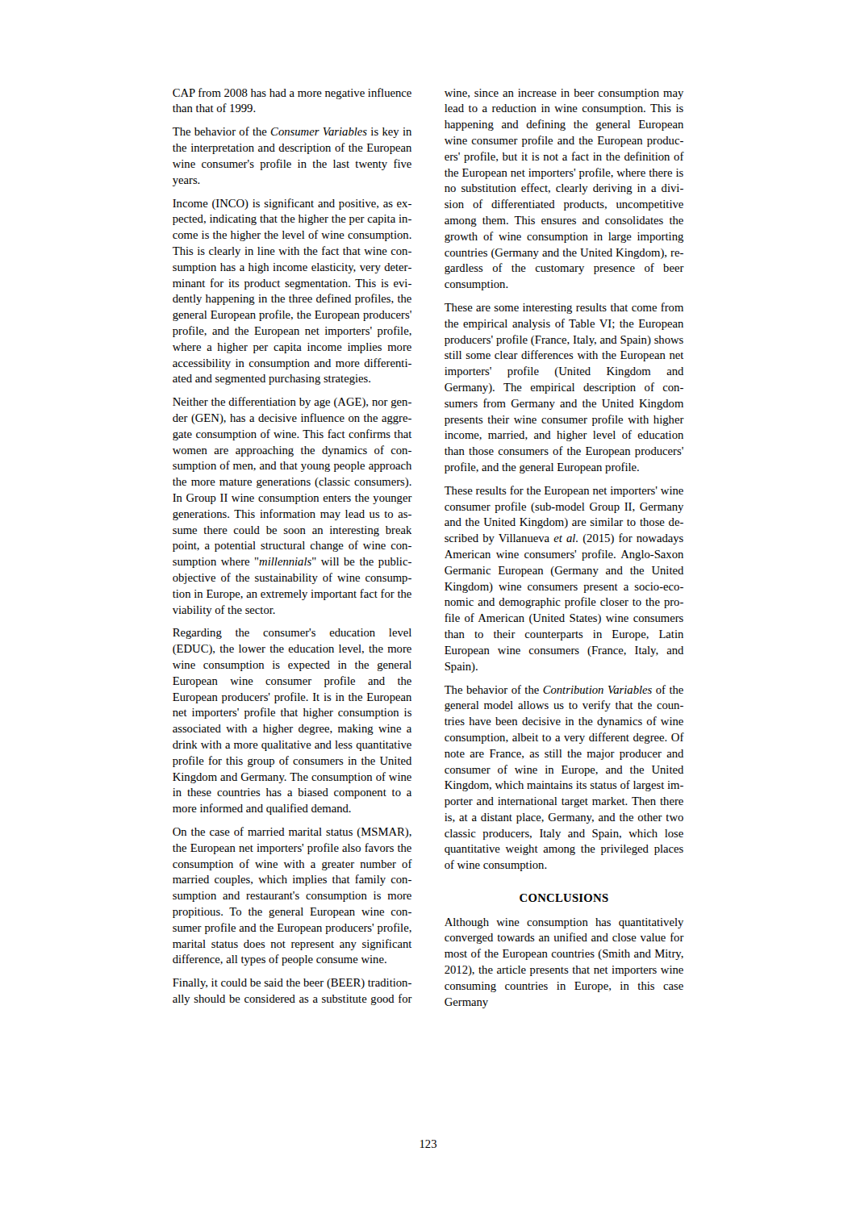CAP from 2008 has had a more negative influence than that of 1999.
The behavior of the Consumer Variables is key in the interpretation and description of the European wine consumer's profile in the last twenty five years.
Income (INCO) is significant and positive, as expected, indicating that the higher the per capita income is the higher the level of wine consumption. This is clearly in line with the fact that wine consumption has a high income elasticity, very determinant for its product segmentation. This is evidently happening in the three defined profiles, the general European profile, the European producers' profile, and the European net importers' profile, where a higher per capita income implies more accessibility in consumption and more differentiated and segmented purchasing strategies.
Neither the differentiation by age (AGE), nor gender (GEN), has a decisive influence on the aggregate consumption of wine. This fact confirms that women are approaching the dynamics of consumption of men, and that young people approach the more mature generations (classic consumers). In Group II wine consumption enters the younger generations. This information may lead us to assume there could be soon an interesting break point, a potential structural change of wine consumption where "millennials" will be the public-objective of the sustainability of wine consumption in Europe, an extremely important fact for the viability of the sector.
Regarding the consumer's education level (EDUC), the lower the education level, the more wine consumption is expected in the general European wine consumer profile and the European producers' profile. It is in the European net importers' profile that higher consumption is associated with a higher degree, making wine a drink with a more qualitative and less quantitative profile for this group of consumers in the United Kingdom and Germany. The consumption of wine in these countries has a biased component to a more informed and qualified demand.
On the case of married marital status (MSMAR), the European net importers' profile also favors the consumption of wine with a greater number of married couples, which implies that family consumption and restaurant's consumption is more propitious. To the general European wine consumer profile and the European producers' profile, marital status does not represent any significant difference, all types of people consume wine.
Finally, it could be said the beer (BEER) traditionally should be considered as a substitute good for wine, since an increase in beer consumption may lead to a reduction in wine consumption. This is happening and defining the general European wine consumer profile and the European producers' profile, but it is not a fact in the definition of the European net importers' profile, where there is no substitution effect, clearly deriving in a division of differentiated products, uncompetitive among them. This ensures and consolidates the growth of wine consumption in large importing countries (Germany and the United Kingdom), regardless of the customary presence of beer consumption.
These are some interesting results that come from the empirical analysis of Table VI; the European producers' profile (France, Italy, and Spain) shows still some clear differences with the European net importers' profile (United Kingdom and Germany). The empirical description of consumers from Germany and the United Kingdom presents their wine consumer profile with higher income, married, and higher level of education than those consumers of the European producers' profile, and the general European profile.
These results for the European net importers' wine consumer profile (sub-model Group II, Germany and the United Kingdom) are similar to those described by Villanueva et al. (2015) for nowadays American wine consumers' profile. Anglo-Saxon Germanic European (Germany and the United Kingdom) wine consumers present a socio-economic and demographic profile closer to the profile of American (United States) wine consumers than to their counterparts in Europe, Latin European wine consumers (France, Italy, and Spain).
The behavior of the Contribution Variables of the general model allows us to verify that the countries have been decisive in the dynamics of wine consumption, albeit to a very different degree. Of note are France, as still the major producer and consumer of wine in Europe, and the United Kingdom, which maintains its status of largest importer and international target market. Then there is, at a distant place, Germany, and the other two classic producers, Italy and Spain, which lose quantitative weight among the privileged places of wine consumption.
Conclusions
Although wine consumption has quantitatively converged towards an unified and close value for most of the European countries (Smith and Mitry, 2012), the article presents that net importers wine consuming countries in Europe, in this case Germany
123